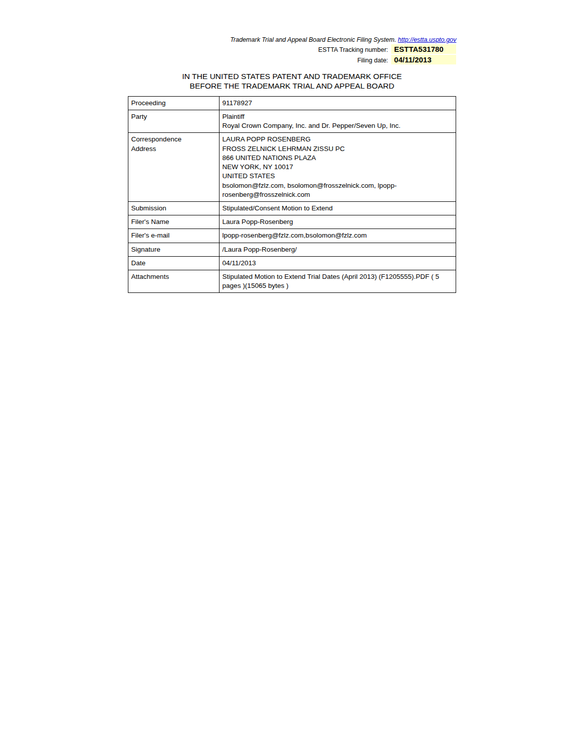Trademark Trial and Appeal Board Electronic Filing System. http://estta.uspto.gov
ESTTA Tracking number: ESTTA531780
Filing date: 04/11/2013
IN THE UNITED STATES PATENT AND TRADEMARK OFFICE
BEFORE THE TRADEMARK TRIAL AND APPEAL BOARD
| Proceeding | 91178927 |
| Party | Plaintiff Royal Crown Company, Inc. and Dr. Pepper/Seven Up, Inc. |
| Correspondence Address | LAURA POPP ROSENBERG FROSS ZELNICK LEHRMAN ZISSU PC 866 UNITED NATIONS PLAZA NEW YORK, NY 10017 UNITED STATES bsolomon@fzlz.com, bsolomon@frosszelnick.com, lpopp-rosenberg@frosszelnick.com |
| Submission | Stipulated/Consent Motion to Extend |
| Filer's Name | Laura Popp-Rosenberg |
| Filer's e-mail | lpopp-rosenberg@fzlz.com,bsolomon@fzlz.com |
| Signature | /Laura Popp-Rosenberg/ |
| Date | 04/11/2013 |
| Attachments | Stipulated Motion to Extend Trial Dates (April 2013) (F1205555).PDF ( 5 pages )(15065 bytes ) |